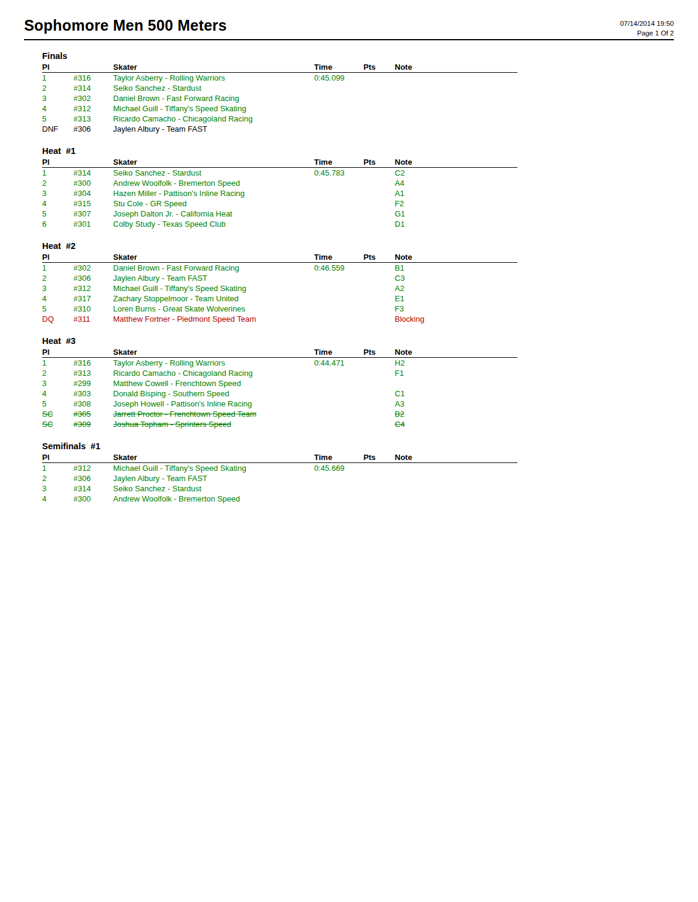Sophomore Men 500 Meters
07/14/2014 19:50
Page 1 Of 2
Finals
| Pl | | Skater | Time | Pts | Note |
| --- | --- | --- | --- | --- | --- |
| 1 | #316 | Taylor Asberry - Rolling Warriors | 0:45.099 | | |
| 2 | #314 | Seiko Sanchez - Stardust | | | |
| 3 | #302 | Daniel Brown - Fast Forward Racing | | | |
| 4 | #312 | Michael Guill - Tiffany's Speed Skating | | | |
| 5 | #313 | Ricardo Camacho - Chicagoland Racing | | | |
| DNF | #306 | Jaylen Albury - Team FAST | | | |
Heat #1
| Pl | | Skater | Time | Pts | Note |
| --- | --- | --- | --- | --- | --- |
| 1 | #314 | Seiko Sanchez - Stardust | 0:45.783 | | C2 |
| 2 | #300 | Andrew Woolfolk - Bremerton Speed | | | A4 |
| 3 | #304 | Hazen Miller - Pattison's Inline Racing | | | A1 |
| 4 | #315 | Stu Cole - GR Speed | | | F2 |
| 5 | #307 | Joseph Dalton Jr. - California Heat | | | G1 |
| 6 | #301 | Colby Study - Texas Speed Club | | | D1 |
Heat #2
| Pl | | Skater | Time | Pts | Note |
| --- | --- | --- | --- | --- | --- |
| 1 | #302 | Daniel Brown - Fast Forward Racing | 0:46.559 | | B1 |
| 2 | #306 | Jaylen Albury - Team FAST | | | C3 |
| 3 | #312 | Michael Guill - Tiffany's Speed Skating | | | A2 |
| 4 | #317 | Zachary Stoppelmoor - Team United | | | E1 |
| 5 | #310 | Loren Burns - Great Skate Wolverines | | | F3 |
| DQ | #311 | Matthew Fortner - Piedmont Speed Team | | | Blocking |
Heat #3
| Pl | | Skater | Time | Pts | Note |
| --- | --- | --- | --- | --- | --- |
| 1 | #316 | Taylor Asberry - Rolling Warriors | 0:44.471 | | H2 |
| 2 | #313 | Ricardo Camacho - Chicagoland Racing | | | F1 |
| 3 | #299 | Matthew Cowell - Frenchtown Speed | | | |
| 4 | #303 | Donald Bisping - Southern Speed | | | C1 |
| 5 | #308 | Joseph Howell - Pattison's Inline Racing | | | A3 |
| SC | #305 | Jarrett Proctor - Frenchtown Speed Team | | | B2 |
| SC | #309 | Joshua Topham - Sprinters Speed | | | C4 |
Semifinals #1
| Pl | | Skater | Time | Pts | Note |
| --- | --- | --- | --- | --- | --- |
| 1 | #312 | Michael Guill - Tiffany's Speed Skating | 0:45.669 | | |
| 2 | #306 | Jaylen Albury - Team FAST | | | |
| 3 | #314 | Seiko Sanchez - Stardust | | | |
| 4 | #300 | Andrew Woolfolk - Bremerton Speed | | | |